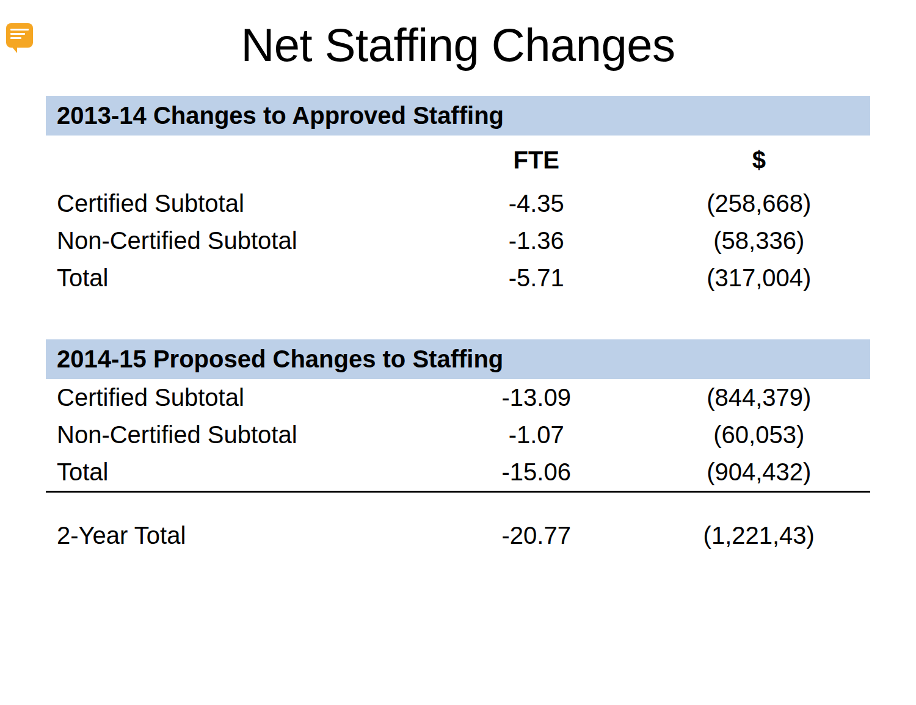Net Staffing Changes
| 2013-14 Changes to Approved Staffing |
| | FTE | $ |
| Certified Subtotal | -4.35 | (258,668) |
| Non-Certified Subtotal | -1.36 | (58,336) |
| Total | -5.71 | (317,004) |
| 2014-15 Proposed Changes to Staffing |
| Certified Subtotal | -13.09 | (844,379) |
| Non-Certified Subtotal | -1.07 | (60,053) |
| Total | -15.06 | (904,432) |
| 2-Year Total | -20.77 | (1,221,43) |